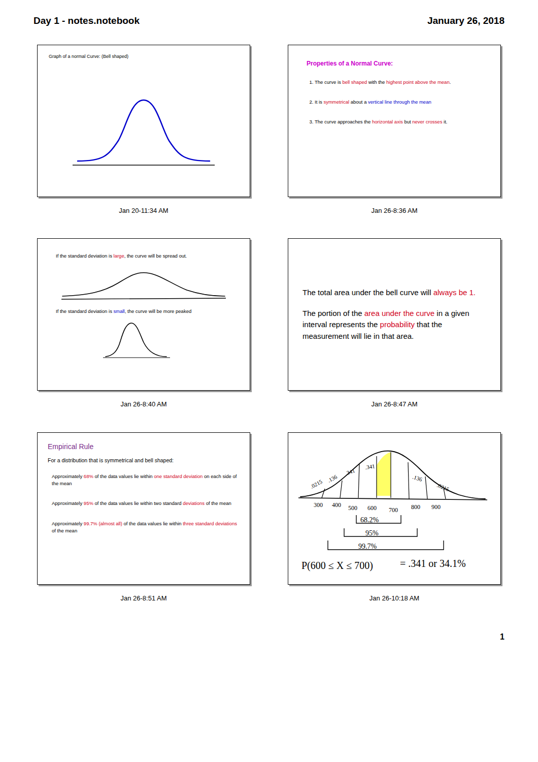Day 1 - notes.notebook
January 26, 2018
Graph of a normal Curve: (Bell shaped)
Jan 20-11:34 AM
Properties of a Normal Curve:
The curve is bell shaped with the highest point above the mean.
It is symmetrical about a vertical line through the mean
The curve approaches the horizontal axis but never crosses it.
Jan 26-8:36 AM
If the standard deviation is large, the curve will be spread out.
If the standard deviation is small, the curve will be more peaked
Jan 26-8:40 AM
The total area under the bell curve will always be 1.
The portion of the area under the curve in a given interval represents the probability that the measurement will lie in that area.
Jan 26-8:47 AM
Empirical Rule
For a distribution that is symmetrical and bell shaped:
Approximately 68% of the data values lie within one standard deviation on each side of the mean
Approximately 95% of the data values lie within two standard deviations of the mean
Approximately 99.7% (almost all) of the data values lie within three standard deviations of the mean
Jan 26-8:51 AM
.0215 .136 .341 .341 .136 .0215 300 400 500 600 700 800 900 68.2% 95% 99.7% P(600 ≤ X ≤ 700) = .341 or 34.1%
Jan 26-10:18 AM
1